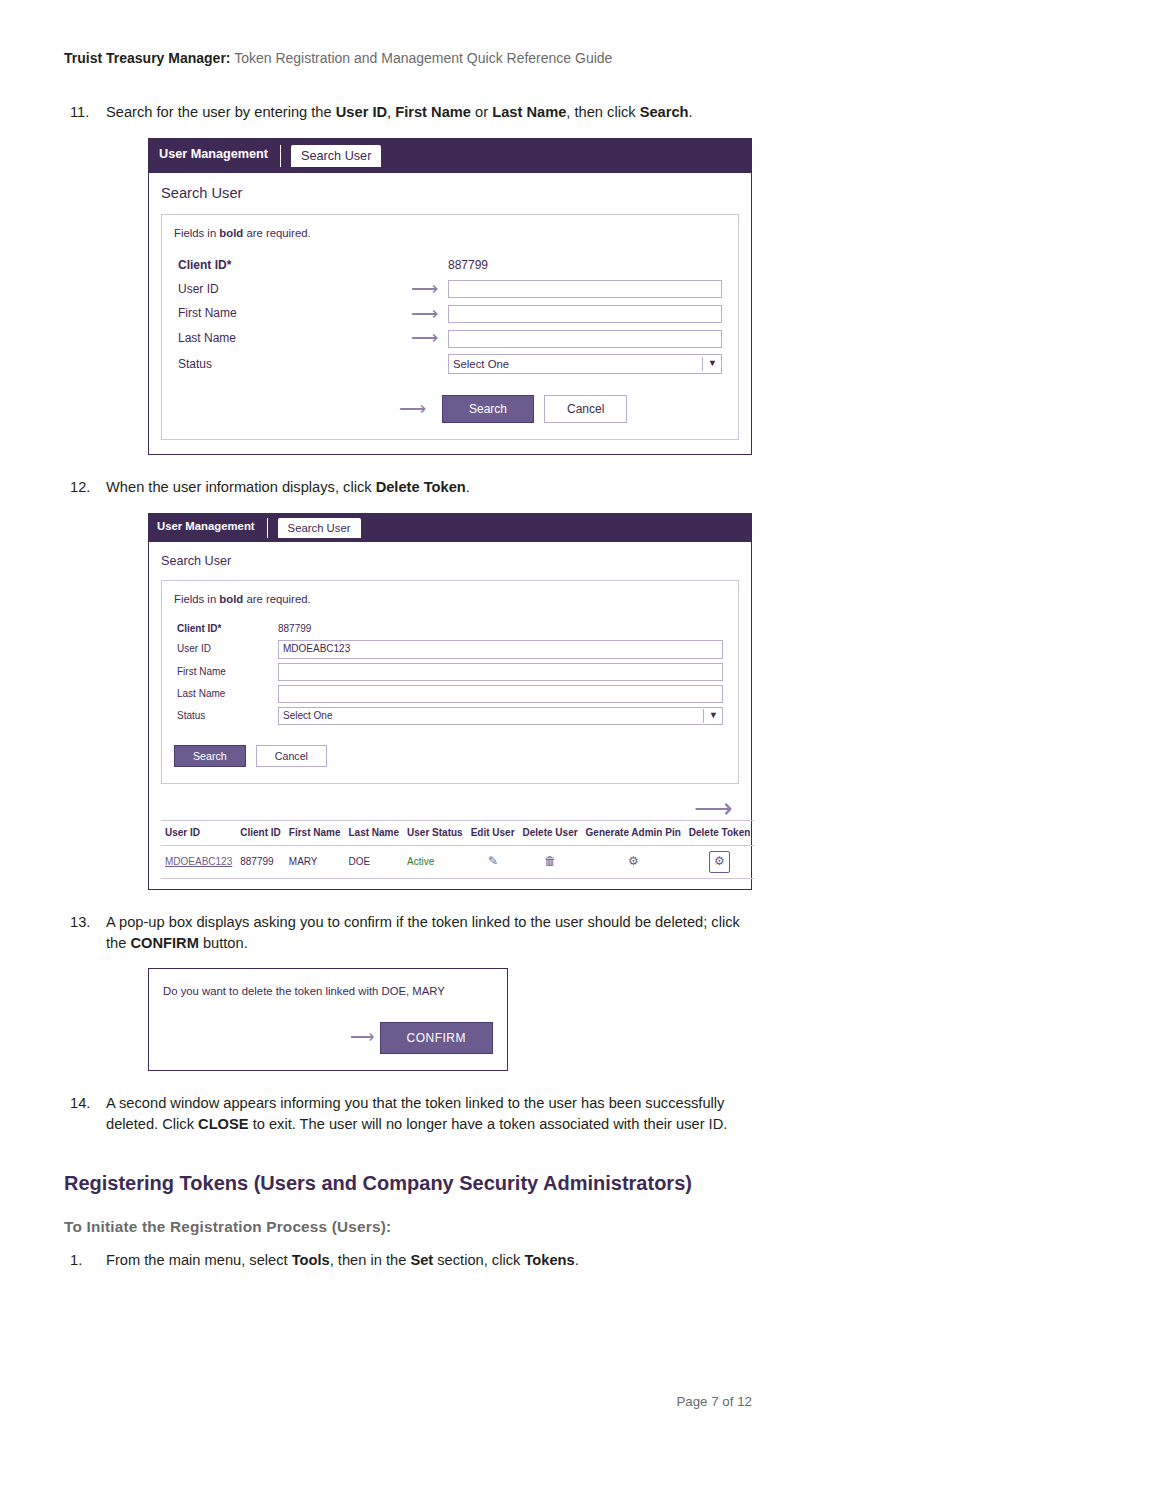Truist Treasury Manager: Token Registration and Management Quick Reference Guide
Search for the user by entering the User ID, First Name or Last Name, then click Search.
User Management Search User
Search User
Fields in bold are required.
| Client ID* | | 887799 |
| User ID | ⟶ | |
| First Name | ⟶ | |
| Last Name | ⟶ | |
| Status | | Select One ▼ |
⟶
Search Cancel
When the user information displays, click Delete Token.
User Management Search User
Search User
Fields in bold are required.
| Client ID* | 887799 |
| User ID | MDOEABC123 |
| First Name | |
| Last Name | |
| Status | Select One ▼ |
Search Cancel
⟶
| User ID | Client ID | First Name | Last Name | User Status | Edit User | Delete User | Generate Admin Pin | Delete Token |
| --- | --- | --- | --- | --- | --- | --- | --- | --- |
| MDOEABC123 | 887799 | MARY | DOE | Active | ✎ | 🗑 | ⚙ | ⚙ |
A pop-up box displays asking you to confirm if the token linked to the user should be deleted; click the CONFIRM button.
Do you want to delete the token linked with DOE, MARY
⟶
CONFIRM
A second window appears informing you that the token linked to the user has been successfully deleted. Click CLOSE to exit. The user will no longer have a token associated with their user ID.
Registering Tokens (Users and Company Security Administrators)
To Initiate the Registration Process (Users):
From the main menu, select Tools, then in the Set section, click Tokens.
Page 7 of 12